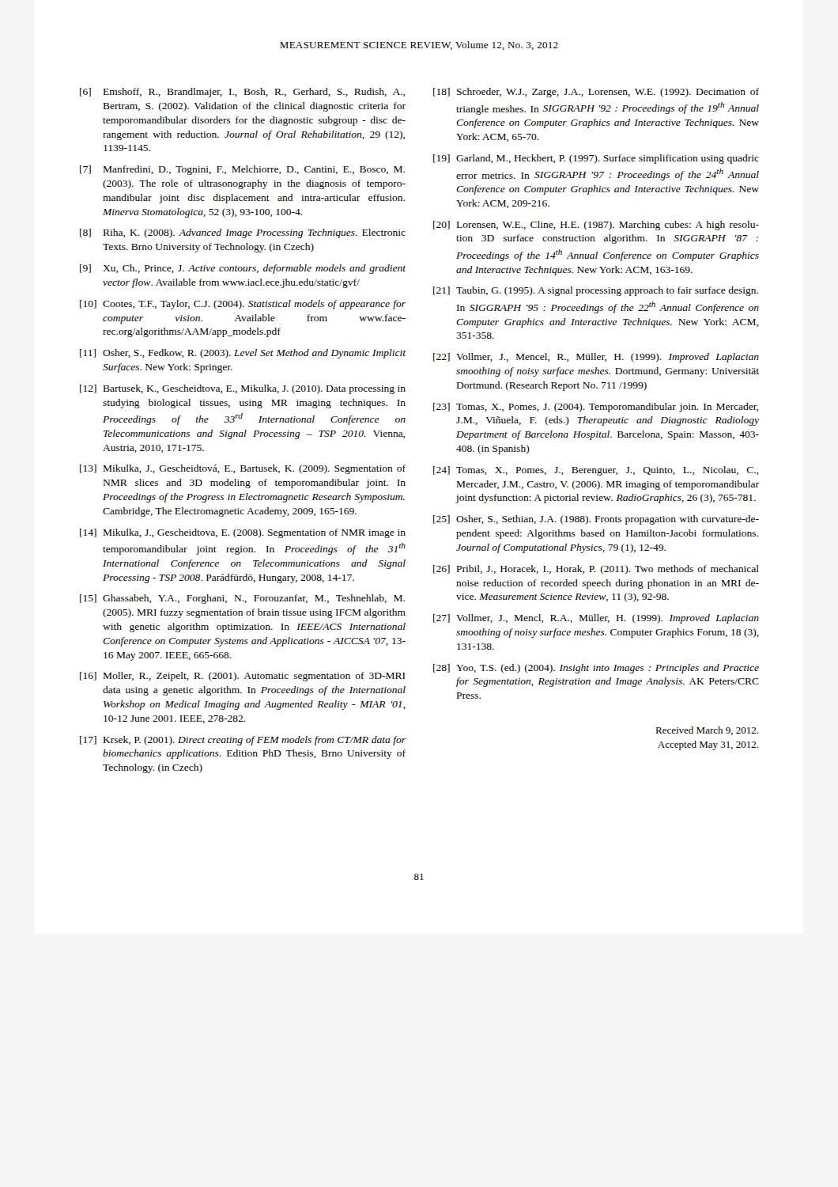MEASUREMENT SCIENCE REVIEW, Volume 12, No. 3, 2012
[6] Emshoff, R., Brandlmajer, I., Bosh, R., Gerhard, S., Rudish, A., Bertram, S. (2002). Validation of the clinical diagnostic criteria for temporomandibular disorders for the diagnostic subgroup - disc derangement with reduction. Journal of Oral Rehabilitation, 29 (12), 1139-1145.
[7] Manfredini, D., Tognini, F., Melchiorre, D., Cantini, E., Bosco, M. (2003). The role of ultrasonography in the diagnosis of temporomandibular joint disc displacement and intra-articular effusion. Minerva Stomatologica, 52 (3), 93-100, 100-4.
[8] Riha, K. (2008). Advanced Image Processing Techniques. Electronic Texts. Brno University of Technology. (in Czech)
[9] Xu, Ch., Prince, J. Active contours, deformable models and gradient vector flow. Available from www.iacl.ece.jhu.edu/static/gvf/
[10] Cootes, T.F., Taylor, C.J. (2004). Statistical models of appearance for computer vision. Available from www.face-rec.org/algorithms/AAM/app_models.pdf
[11] Osher, S., Fedkow, R. (2003). Level Set Method and Dynamic Implicit Surfaces. New York: Springer.
[12] Bartusek, K., Gescheidtova, E., Mikulka, J. (2010). Data processing in studying biological tissues, using MR imaging techniques. In Proceedings of the 33rd International Conference on Telecommunications and Signal Processing – TSP 2010. Vienna, Austria, 2010, 171-175.
[13] Mikulka, J., Gescheidtová, E., Bartusek, K. (2009). Segmentation of NMR slices and 3D modeling of temporomandibular joint. In Proceedings of the Progress in Electromagnetic Research Symposium. Cambridge, The Electromagnetic Academy, 2009, 165-169.
[14] Mikulka, J., Gescheidtova, E. (2008). Segmentation of NMR image in temporomandibular joint region. In Proceedings of the 31th International Conference on Telecommunications and Signal Processing - TSP 2008. Parádfürdö, Hungary, 2008, 14-17.
[15] Ghassabeh, Y.A., Forghani, N., Forouzanfar, M., Teshnehlab, M. (2005). MRI fuzzy segmentation of brain tissue using IFCM algorithm with genetic algorithm optimization. In IEEE/ACS International Conference on Computer Systems and Applications - AICCSA '07, 13-16 May 2007. IEEE, 665-668.
[16] Moller, R., Zeipelt, R. (2001). Automatic segmentation of 3D-MRI data using a genetic algorithm. In Proceedings of the International Workshop on Medical Imaging and Augmented Reality - MIAR '01, 10-12 June 2001. IEEE, 278-282.
[17] Krsek, P. (2001). Direct creating of FEM models from CT/MR data for biomechanics applications. Edition PhD Thesis, Brno University of Technology. (in Czech)
[18] Schroeder, W.J., Zarge, J.A., Lorensen, W.E. (1992). Decimation of triangle meshes. In SIGGRAPH '92 : Proceedings of the 19th Annual Conference on Computer Graphics and Interactive Techniques. New York: ACM, 65-70.
[19] Garland, M., Heckbert, P. (1997). Surface simplification using quadric error metrics. In SIGGRAPH '97 : Proceedings of the 24th Annual Conference on Computer Graphics and Interactive Techniques. New York: ACM, 209-216.
[20] Lorensen, W.E., Cline, H.E. (1987). Marching cubes: A high resolution 3D surface construction algorithm. In SIGGRAPH '87 : Proceedings of the 14th Annual Conference on Computer Graphics and Interactive Techniques. New York: ACM, 163-169.
[21] Taubin, G. (1995). A signal processing approach to fair surface design. In SIGGRAPH '95 : Proceedings of the 22th Annual Conference on Computer Graphics and Interactive Techniques. New York: ACM, 351-358.
[22] Vollmer, J., Mencel, R., Müller, H. (1999). Improved Laplacian smoothing of noisy surface meshes. Dortmund, Germany: Universität Dortmund. (Research Report No. 711 /1999)
[23] Tomas, X., Pomes, J. (2004). Temporomandibular join. In Mercader, J.M., Viñuela, F. (eds.) Therapeutic and Diagnostic Radiology Department of Barcelona Hospital. Barcelona, Spain: Masson, 403-408. (in Spanish)
[24] Tomas, X., Pomes, J., Berenguer, J., Quinto, L., Nicolau, C., Mercader, J.M., Castro, V. (2006). MR imaging of temporomandibular joint dysfunction: A pictorial review. RadioGraphics, 26 (3), 765-781.
[25] Osher, S., Sethian, J.A. (1988). Fronts propagation with curvature-dependent speed: Algorithms based on Hamilton-Jacobi formulations. Journal of Computational Physics, 79 (1), 12-49.
[26] Pribil, J., Horacek, I., Horak, P. (2011). Two methods of mechanical noise reduction of recorded speech during phonation in an MRI device. Measurement Science Review, 11 (3), 92-98.
[27] Vollmer, J., Mencl, R.A., Müller, H. (1999). Improved Laplacian smoothing of noisy surface meshes. Computer Graphics Forum, 18 (3), 131-138.
[28] Yoo, T.S. (ed.) (2004). Insight into Images : Principles and Practice for Segmentation, Registration and Image Analysis. AK Peters/CRC Press.
Received March 9, 2012.
Accepted May 31, 2012.
81